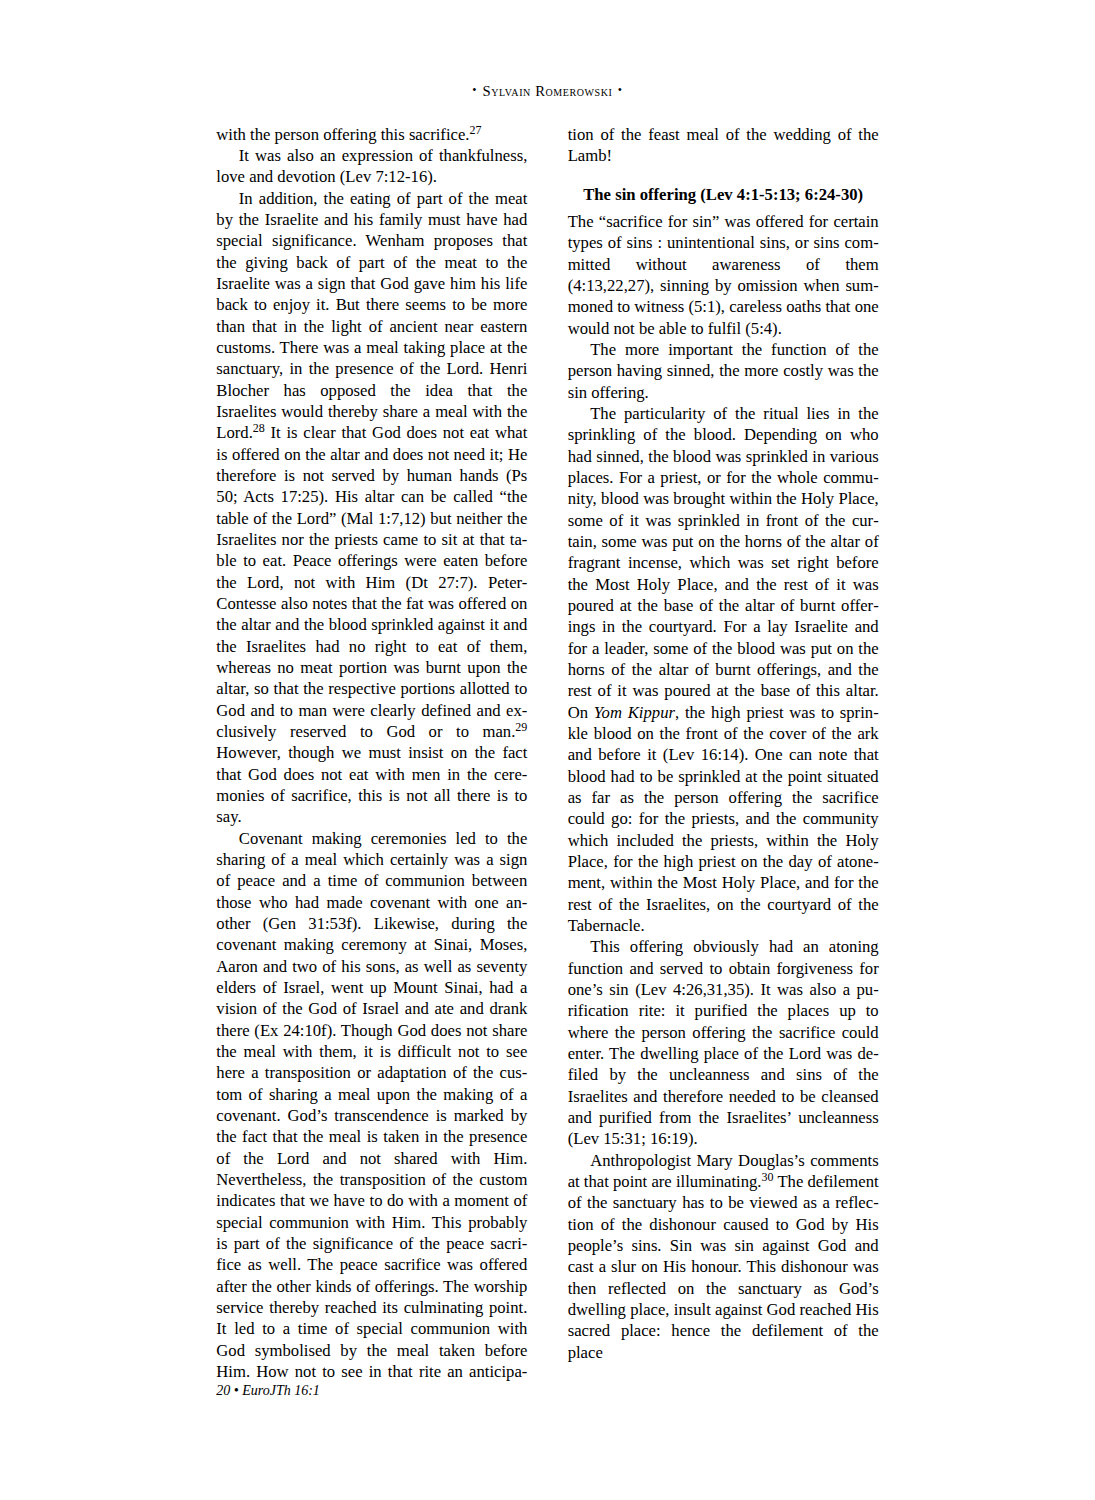•Sylvain Romerowski•
with the person offering this sacrifice.27
It was also an expression of thankfulness, love and devotion (Lev 7:12-16).
In addition, the eating of part of the meat by the Israelite and his family must have had special significance. Wenham proposes that the giving back of part of the meat to the Israelite was a sign that God gave him his life back to enjoy it. But there seems to be more than that in the light of ancient near eastern customs. There was a meal taking place at the sanctuary, in the presence of the Lord. Henri Blocher has opposed the idea that the Israelites would thereby share a meal with the Lord.28 It is clear that God does not eat what is offered on the altar and does not need it; He therefore is not served by human hands (Ps 50; Acts 17:25). His altar can be called “the table of the Lord” (Mal 1:7,12) but neither the Israelites nor the priests came to sit at that table to eat. Peace offerings were eaten before the Lord, not with Him (Dt 27:7). Peter-Contesse also notes that the fat was offered on the altar and the blood sprinkled against it and the Israelites had no right to eat of them, whereas no meat portion was burnt upon the altar, so that the respective portions allotted to God and to man were clearly defined and exclusively reserved to God or to man.29 However, though we must insist on the fact that God does not eat with men in the ceremonies of sacrifice, this is not all there is to say.
Covenant making ceremonies led to the sharing of a meal which certainly was a sign of peace and a time of communion between those who had made covenant with one another (Gen 31:53f). Likewise, during the covenant making ceremony at Sinai, Moses, Aaron and two of his sons, as well as seventy elders of Israel, went up Mount Sinai, had a vision of the God of Israel and ate and drank there (Ex 24:10f). Though God does not share the meal with them, it is difficult not to see here a transposition or adaptation of the custom of sharing a meal upon the making of a covenant. God’s transcendence is marked by the fact that the meal is taken in the presence of the Lord and not shared with Him. Nevertheless, the transposition of the custom indicates that we have to do with a moment of special communion with Him. This probably is part of the significance of the peace sacrifice as well. The peace sacrifice was offered after the other kinds of offerings. The worship service thereby reached its culminating point. It led to a time of special communion with God symbolised by the meal taken before Him. How not to see in that rite an anticipation of the feast meal of the wedding of the Lamb!
The sin offering (Lev 4:1-5:13; 6:24-30)
The “sacrifice for sin” was offered for certain types of sins : unintentional sins, or sins committed without awareness of them (4:13,22,27), sinning by omission when summoned to witness (5:1), careless oaths that one would not be able to fulfil (5:4).
The more important the function of the person having sinned, the more costly was the sin offering.
The particularity of the ritual lies in the sprinkling of the blood. Depending on who had sinned, the blood was sprinkled in various places. For a priest, or for the whole community, blood was brought within the Holy Place, some of it was sprinkled in front of the curtain, some was put on the horns of the altar of fragrant incense, which was set right before the Most Holy Place, and the rest of it was poured at the base of the altar of burnt offerings in the courtyard. For a lay Israelite and for a leader, some of the blood was put on the horns of the altar of burnt offerings, and the rest of it was poured at the base of this altar. On Yom Kippur, the high priest was to sprinkle blood on the front of the cover of the ark and before it (Lev 16:14). One can note that blood had to be sprinkled at the point situated as far as the person offering the sacrifice could go: for the priests, and the community which included the priests, within the Holy Place, for the high priest on the day of atonement, within the Most Holy Place, and for the rest of the Israelites, on the courtyard of the Tabernacle.
This offering obviously had an atoning function and served to obtain forgiveness for one’s sin (Lev 4:26,31,35). It was also a purification rite: it purified the places up to where the person offering the sacrifice could enter. The dwelling place of the Lord was defiled by the uncleanness and sins of the Israelites and therefore needed to be cleansed and purified from the Israelites’ uncleanness (Lev 15:31; 16:19).
Anthropologist Mary Douglas’s comments at that point are illuminating.30 The defilement of the sanctuary has to be viewed as a reflection of the dishonour caused to God by His people’s sins. Sin was sin against God and cast a slur on His honour. This dishonour was then reflected on the sanctuary as God’s dwelling place, insult against God reached His sacred place: hence the defilement of the place
20 • EuroJTh 16:1